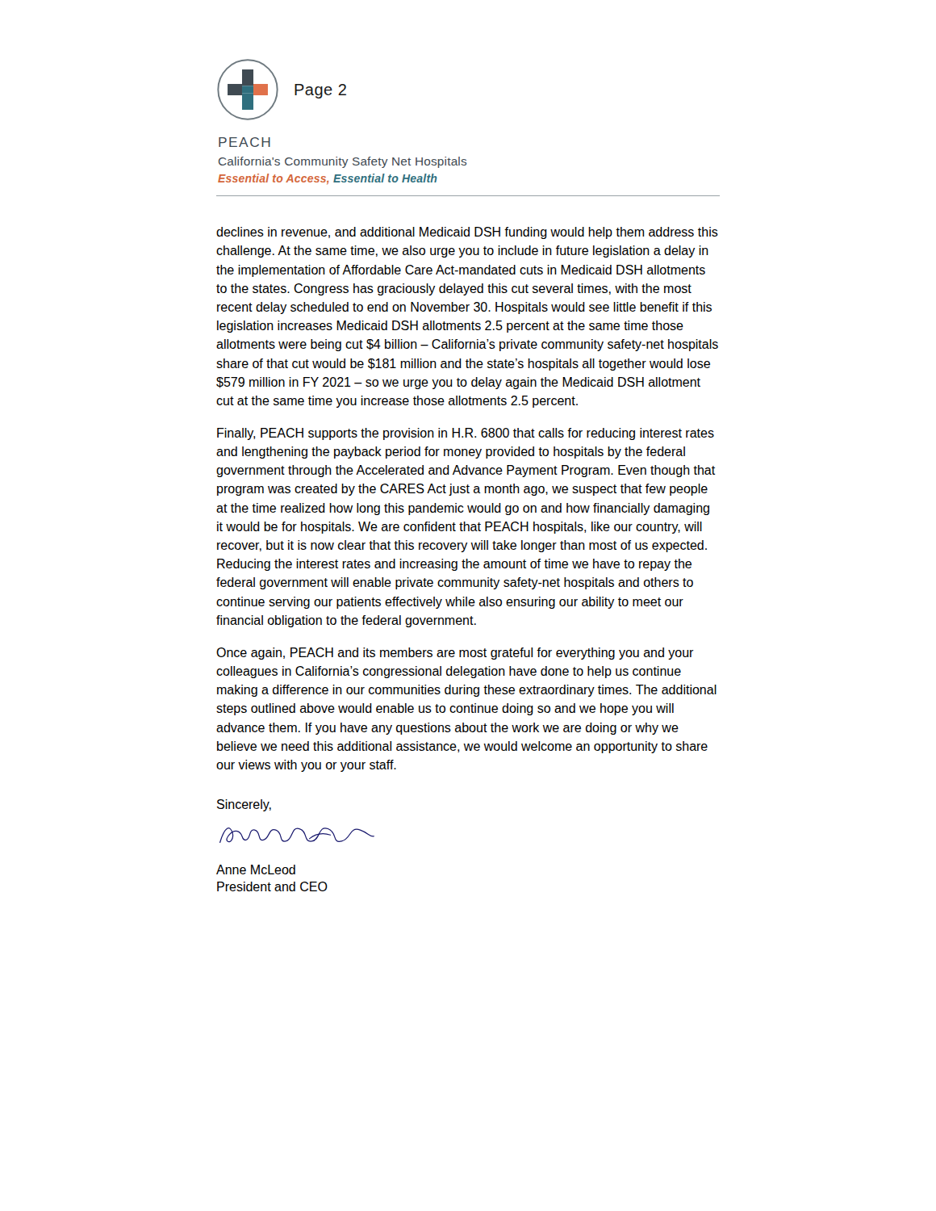Page 2
PEACH
California's Community Safety Net Hospitals
Essential to Access, Essential to Health
declines in revenue, and additional Medicaid DSH funding would help them address this challenge. At the same time, we also urge you to include in future legislation a delay in the implementation of Affordable Care Act-mandated cuts in Medicaid DSH allotments to the states. Congress has graciously delayed this cut several times, with the most recent delay scheduled to end on November 30. Hospitals would see little benefit if this legislation increases Medicaid DSH allotments 2.5 percent at the same time those allotments were being cut $4 billion – California’s private community safety-net hospitals share of that cut would be $181 million and the state’s hospitals all together would lose $579 million in FY 2021 – so we urge you to delay again the Medicaid DSH allotment cut at the same time you increase those allotments 2.5 percent.
Finally, PEACH supports the provision in H.R. 6800 that calls for reducing interest rates and lengthening the payback period for money provided to hospitals by the federal government through the Accelerated and Advance Payment Program. Even though that program was created by the CARES Act just a month ago, we suspect that few people at the time realized how long this pandemic would go on and how financially damaging it would be for hospitals. We are confident that PEACH hospitals, like our country, will recover, but it is now clear that this recovery will take longer than most of us expected. Reducing the interest rates and increasing the amount of time we have to repay the federal government will enable private community safety-net hospitals and others to continue serving our patients effectively while also ensuring our ability to meet our financial obligation to the federal government.
Once again, PEACH and its members are most grateful for everything you and your colleagues in California’s congressional delegation have done to help us continue making a difference in our communities during these extraordinary times. The additional steps outlined above would enable us to continue doing so and we hope you will advance them. If you have any questions about the work we are doing or why we believe we need this additional assistance, we would welcome an opportunity to share our views with you or your staff.
Sincerely,
Anne McLeod
President and CEO